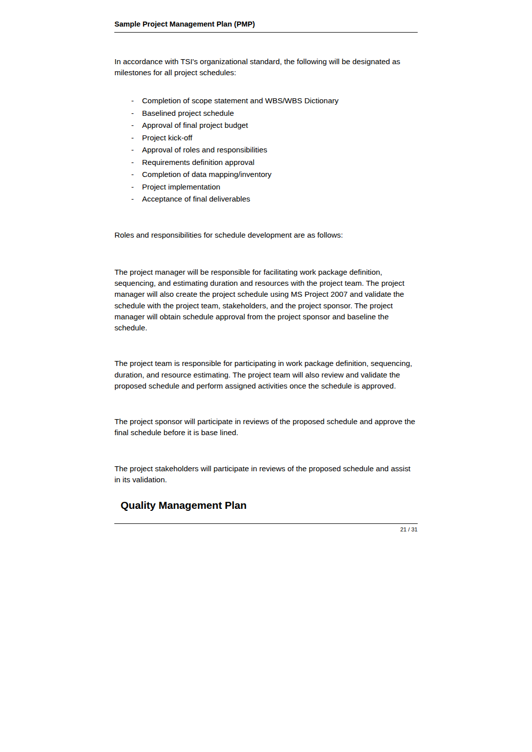Sample Project Management Plan (PMP)
In accordance with TSI's organizational standard, the following will be designated as milestones for all project schedules:
Completion of scope statement and WBS/WBS Dictionary
Baselined project schedule
Approval of final project budget
Project kick-off
Approval of roles and responsibilities
Requirements definition approval
Completion of data mapping/inventory
Project implementation
Acceptance of final deliverables
Roles and responsibilities for schedule development are as follows:
The project manager will be responsible for facilitating work package definition, sequencing, and estimating duration and resources with the project team. The project manager will also create the project schedule using MS Project 2007 and validate the schedule with the project team, stakeholders, and the project sponsor. The project manager will obtain schedule approval from the project sponsor and baseline the schedule.
The project team is responsible for participating in work package definition, sequencing, duration, and resource estimating. The project team will also review and validate the proposed schedule and perform assigned activities once the schedule is approved.
The project sponsor will participate in reviews of the proposed schedule and approve the final schedule before it is base lined.
The project stakeholders will participate in reviews of the proposed schedule and assist in its validation.
Quality Management Plan
21 / 31